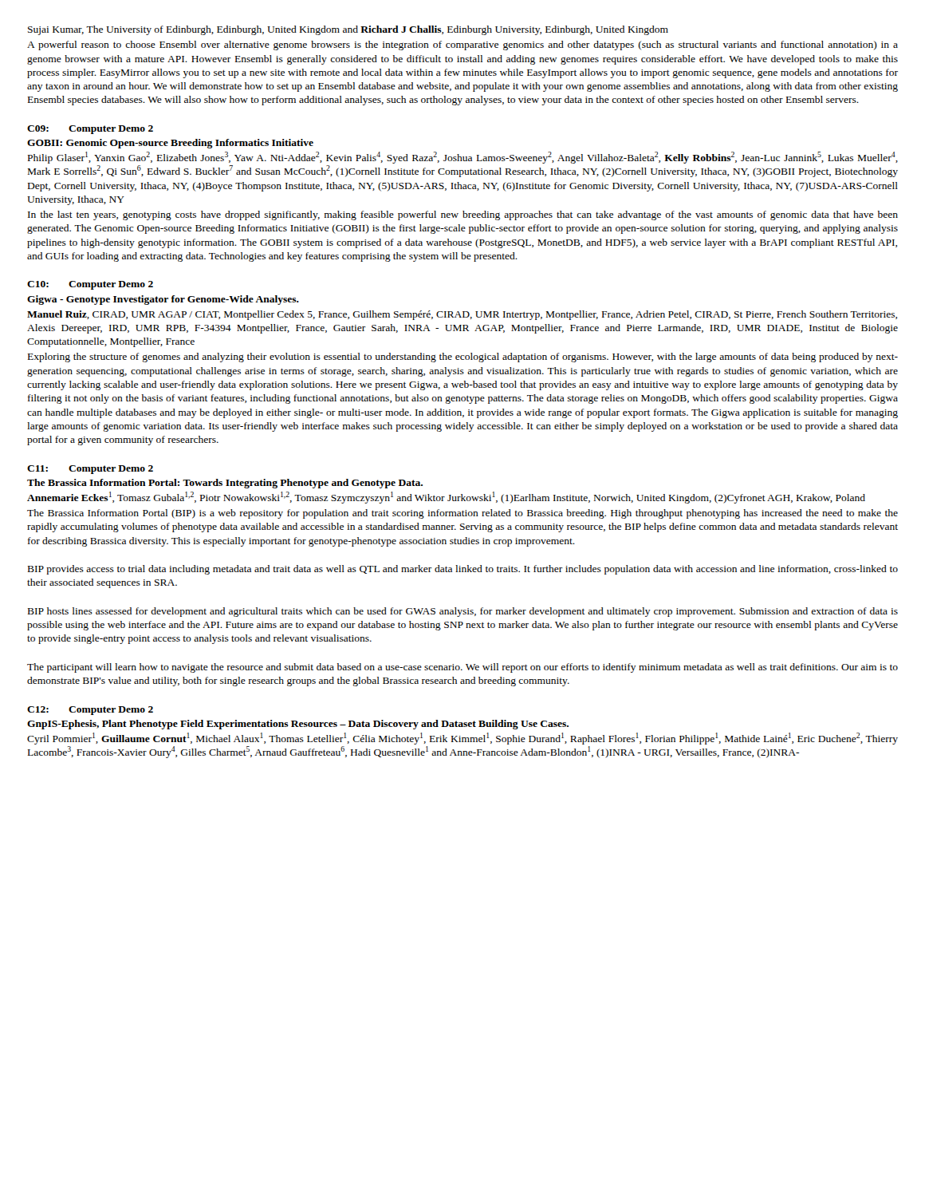Sujai Kumar, The University of Edinburgh, Edinburgh, United Kingdom and Richard J Challis, Edinburgh University, Edinburgh, United Kingdom
A powerful reason to choose Ensembl over alternative genome browsers is the integration of comparative genomics and other datatypes (such as structural variants and functional annotation) in a genome browser with a mature API. However Ensembl is generally considered to be difficult to install and adding new genomes requires considerable effort. We have developed tools to make this process simpler. EasyMirror allows you to set up a new site with remote and local data within a few minutes while EasyImport allows you to import genomic sequence, gene models and annotations for any taxon in around an hour. We will demonstrate how to set up an Ensembl database and website, and populate it with your own genome assemblies and annotations, along with data from other existing Ensembl species databases. We will also show how to perform additional analyses, such as orthology analyses, to view your data in the context of other species hosted on other Ensembl servers.
C09: Computer Demo 2
GOBII: Genomic Open-source Breeding Informatics Initiative
Philip Glaser1, Yanxin Gao2, Elizabeth Jones3, Yaw A. Nti-Addae2, Kevin Palis4, Syed Raza2, Joshua Lamos-Sweeney2, Angel Villahoz-Baleta2, Kelly Robbins2, Jean-Luc Jannink5, Lukas Mueller4, Mark E Sorrells2, Qi Sun6, Edward S. Buckler7 and Susan McCouch2, (1)Cornell Institute for Computational Research, Ithaca, NY, (2)Cornell University, Ithaca, NY, (3)GOBII Project, Biotechnology Dept, Cornell University, Ithaca, NY, (4)Boyce Thompson Institute, Ithaca, NY, (5)USDA-ARS, Ithaca, NY, (6)Institute for Genomic Diversity, Cornell University, Ithaca, NY, (7)USDA-ARS-Cornell University, Ithaca, NY
In the last ten years, genotyping costs have dropped significantly, making feasible powerful new breeding approaches that can take advantage of the vast amounts of genomic data that have been generated. The Genomic Open-source Breeding Informatics Initiative (GOBII) is the first large-scale public-sector effort to provide an open-source solution for storing, querying, and applying analysis pipelines to high-density genotypic information. The GOBII system is comprised of a data warehouse (PostgreSQL, MonetDB, and HDF5), a web service layer with a BrAPI compliant RESTful API, and GUIs for loading and extracting data. Technologies and key features comprising the system will be presented.
C10: Computer Demo 2
Gigwa - Genotype Investigator for Genome-Wide Analyses.
Manuel Ruiz, CIRAD, UMR AGAP / CIAT, Montpellier Cedex 5, France, Guilhem Sempéré, CIRAD, UMR Intertryp, Montpellier, France, Adrien Petel, CIRAD, St Pierre, French Southern Territories, Alexis Dereeper, IRD, UMR RPB, F-34394 Montpellier, France, Gautier Sarah, INRA - UMR AGAP, Montpellier, France and Pierre Larmande, IRD, UMR DIADE, Institut de Biologie Computationnelle, Montpellier, France
Exploring the structure of genomes and analyzing their evolution is essential to understanding the ecological adaptation of organisms. However, with the large amounts of data being produced by next-generation sequencing, computational challenges arise in terms of storage, search, sharing, analysis and visualization. This is particularly true with regards to studies of genomic variation, which are currently lacking scalable and user-friendly data exploration solutions. Here we present Gigwa, a web-based tool that provides an easy and intuitive way to explore large amounts of genotyping data by filtering it not only on the basis of variant features, including functional annotations, but also on genotype patterns. The data storage relies on MongoDB, which offers good scalability properties. Gigwa can handle multiple databases and may be deployed in either single- or multi-user mode. In addition, it provides a wide range of popular export formats. The Gigwa application is suitable for managing large amounts of genomic variation data. Its user-friendly web interface makes such processing widely accessible. It can either be simply deployed on a workstation or be used to provide a shared data portal for a given community of researchers.
C11: Computer Demo 2
The Brassica Information Portal: Towards Integrating Phenotype and Genotype Data.
Annemarie Eckes1, Tomasz Gubala1,2, Piotr Nowakowski1,2, Tomasz Szymczyszyn1 and Wiktor Jurkowski1, (1)Earlham Institute, Norwich, United Kingdom, (2)Cyfronet AGH, Krakow, Poland
The Brassica Information Portal (BIP) is a web repository for population and trait scoring information related to Brassica breeding. High throughput phenotyping has increased the need to make the rapidly accumulating volumes of phenotype data available and accessible in a standardised manner. Serving as a community resource, the BIP helps define common data and metadata standards relevant for describing Brassica diversity. This is especially important for genotype-phenotype association studies in crop improvement.
BIP provides access to trial data including metadata and trait data as well as QTL and marker data linked to traits. It further includes population data with accession and line information, cross-linked to their associated sequences in SRA.
BIP hosts lines assessed for development and agricultural traits which can be used for GWAS analysis, for marker development and ultimately crop improvement. Submission and extraction of data is possible using the web interface and the API. Future aims are to expand our database to hosting SNP next to marker data. We also plan to further integrate our resource with ensembl plants and CyVerse to provide single-entry point access to analysis tools and relevant visualisations.
The participant will learn how to navigate the resource and submit data based on a use-case scenario. We will report on our efforts to identify minimum metadata as well as trait definitions. Our aim is to demonstrate BIP's value and utility, both for single research groups and the global Brassica research and breeding community.
C12: Computer Demo 2
GnpIS-Ephesis, Plant Phenotype Field Experimentations Resources – Data Discovery and Dataset Building Use Cases.
Cyril Pommier1, Guillaume Cornut1, Michael Alaux1, Thomas Letellier1, Célia Michotey1, Erik Kimmel1, Sophie Durand1, Raphael Flores1, Florian Philippe1, Mathide Lainé1, Eric Duchene2, Thierry Lacombe3, Francois-Xavier Oury4, Gilles Charmet5, Arnaud Gauffreteau6, Hadi Quesneville1 and Anne-Francoise Adam-Blondon1, (1)INRA - URGI, Versailles, France, (2)INRA-